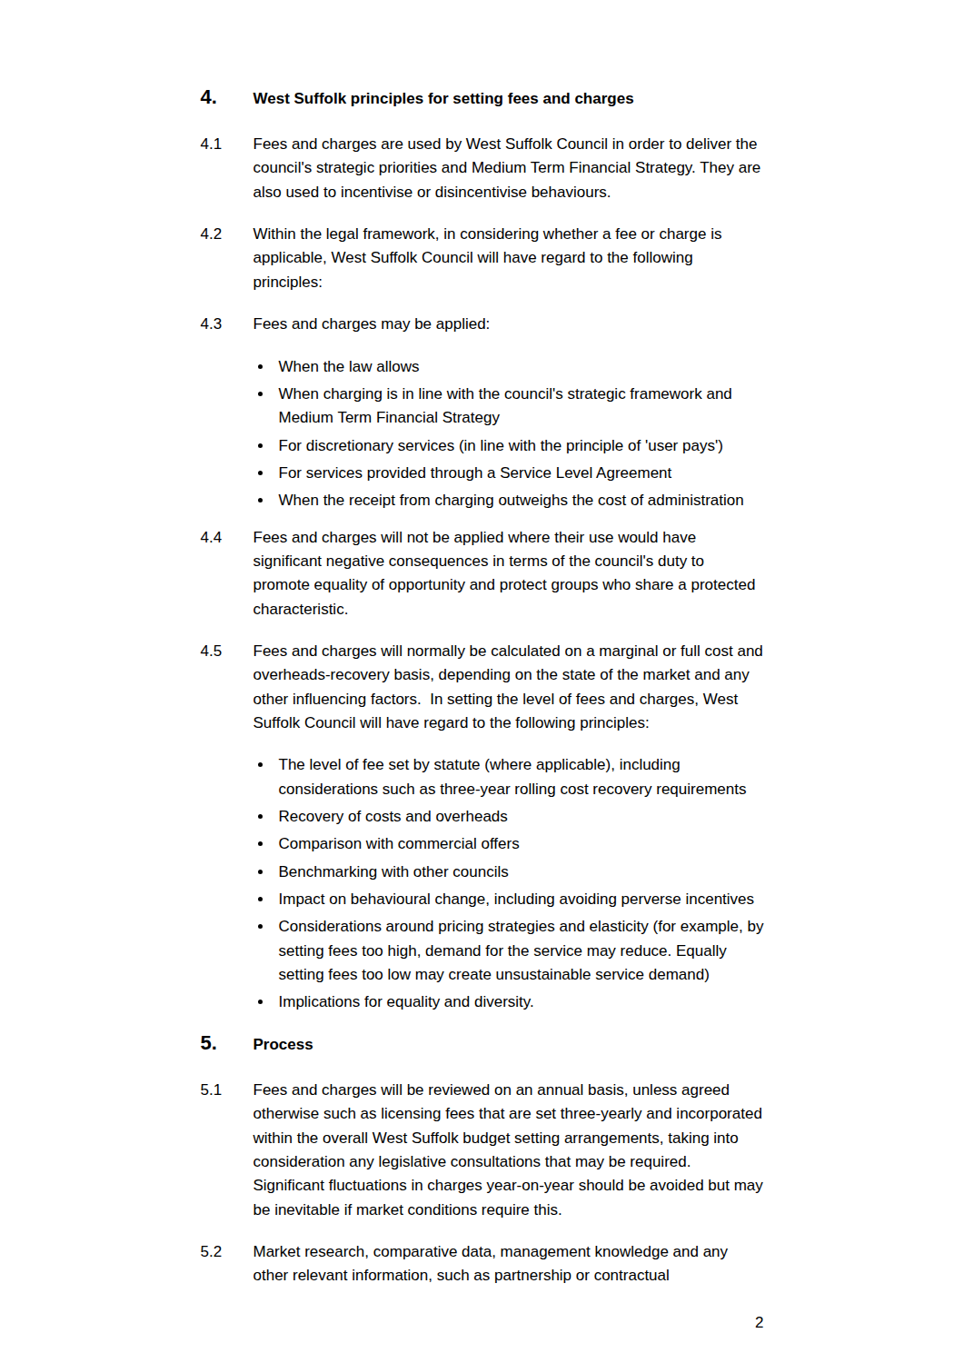4. West Suffolk principles for setting fees and charges
4.1
Fees and charges are used by West Suffolk Council in order to deliver the council's strategic priorities and Medium Term Financial Strategy. They are also used to incentivise or disincentivise behaviours.
4.2
Within the legal framework, in considering whether a fee or charge is applicable, West Suffolk Council will have regard to the following principles:
4.3
Fees and charges may be applied:
When the law allows
When charging is in line with the council's strategic framework and Medium Term Financial Strategy
For discretionary services (in line with the principle of 'user pays')
For services provided through a Service Level Agreement
When the receipt from charging outweighs the cost of administration
4.4
Fees and charges will not be applied where their use would have significant negative consequences in terms of the council's duty to promote equality of opportunity and protect groups who share a protected characteristic.
4.5
Fees and charges will normally be calculated on a marginal or full cost and overheads-recovery basis, depending on the state of the market and any other influencing factors. In setting the level of fees and charges, West Suffolk Council will have regard to the following principles:
The level of fee set by statute (where applicable), including considerations such as three-year rolling cost recovery requirements
Recovery of costs and overheads
Comparison with commercial offers
Benchmarking with other councils
Impact on behavioural change, including avoiding perverse incentives
Considerations around pricing strategies and elasticity (for example, by setting fees too high, demand for the service may reduce. Equally setting fees too low may create unsustainable service demand)
Implications for equality and diversity.
5. Process
5.1
Fees and charges will be reviewed on an annual basis, unless agreed otherwise such as licensing fees that are set three-yearly and incorporated within the overall West Suffolk budget setting arrangements, taking into consideration any legislative consultations that may be required. Significant fluctuations in charges year-on-year should be avoided but may be inevitable if market conditions require this.
5.2
Market research, comparative data, management knowledge and any other relevant information, such as partnership or contractual
2